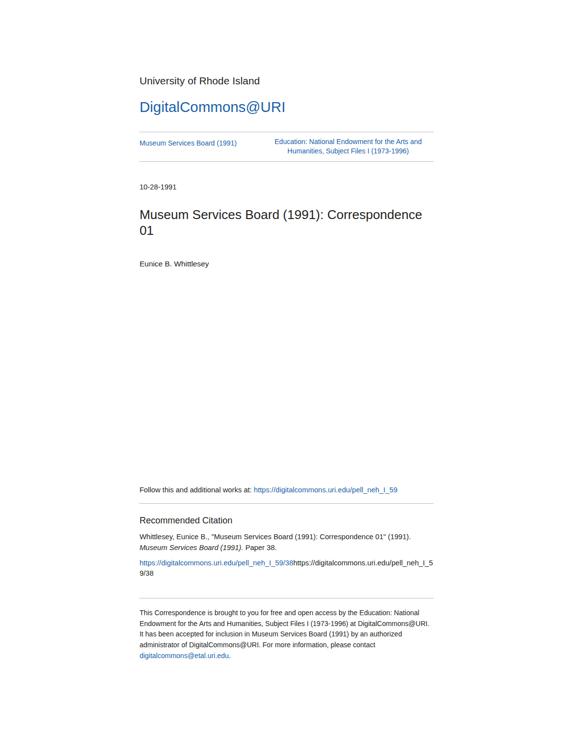University of Rhode Island
DigitalCommons@URI
Museum Services Board (1991)
Education: National Endowment for the Arts and Humanities, Subject Files I (1973-1996)
10-28-1991
Museum Services Board (1991): Correspondence 01
Eunice B. Whittlesey
Follow this and additional works at: https://digitalcommons.uri.edu/pell_neh_I_59
Recommended Citation
Whittlesey, Eunice B., "Museum Services Board (1991): Correspondence 01" (1991). Museum Services Board (1991). Paper 38.
https://digitalcommons.uri.edu/pell_neh_I_59/38https://digitalcommons.uri.edu/pell_neh_I_59/38
This Correspondence is brought to you for free and open access by the Education: National Endowment for the Arts and Humanities, Subject Files I (1973-1996) at DigitalCommons@URI. It has been accepted for inclusion in Museum Services Board (1991) by an authorized administrator of DigitalCommons@URI. For more information, please contact digitalcommons@etal.uri.edu.